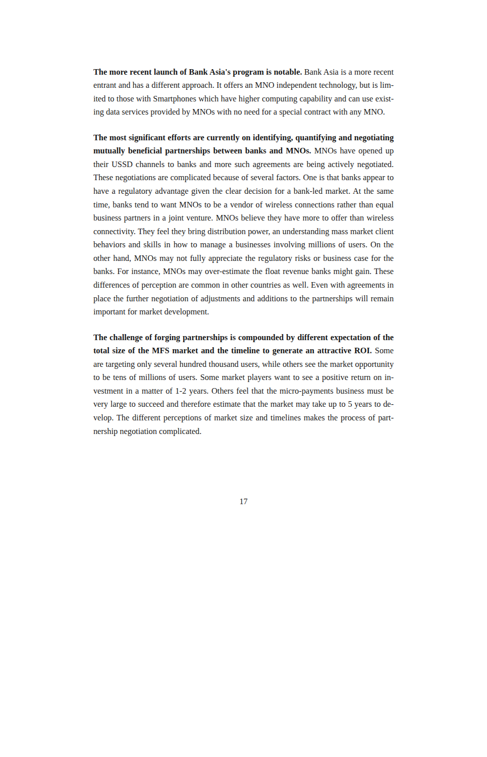The more recent launch of Bank Asia's program is notable. Bank Asia is a more recent entrant and has a different approach. It offers an MNO independent technology, but is limited to those with Smartphones which have higher computing capability and can use existing data services provided by MNOs with no need for a special contract with any MNO.
The most significant efforts are currently on identifying, quantifying and negotiating mutually beneficial partnerships between banks and MNOs. MNOs have opened up their USSD channels to banks and more such agreements are being actively negotiated. These negotiations are complicated because of several factors. One is that banks appear to have a regulatory advantage given the clear decision for a bank-led market. At the same time, banks tend to want MNOs to be a vendor of wireless connections rather than equal business partners in a joint venture. MNOs believe they have more to offer than wireless connectivity. They feel they bring distribution power, an understanding mass market client behaviors and skills in how to manage a businesses involving millions of users. On the other hand, MNOs may not fully appreciate the regulatory risks or business case for the banks. For instance, MNOs may over-estimate the float revenue banks might gain. These differences of perception are common in other countries as well. Even with agreements in place the further negotiation of adjustments and additions to the partnerships will remain important for market development.
The challenge of forging partnerships is compounded by different expectation of the total size of the MFS market and the timeline to generate an attractive ROI. Some are targeting only several hundred thousand users, while others see the market opportunity to be tens of millions of users. Some market players want to see a positive return on investment in a matter of 1-2 years. Others feel that the micro-payments business must be very large to succeed and therefore estimate that the market may take up to 5 years to develop. The different perceptions of market size and timelines makes the process of partnership negotiation complicated.
17